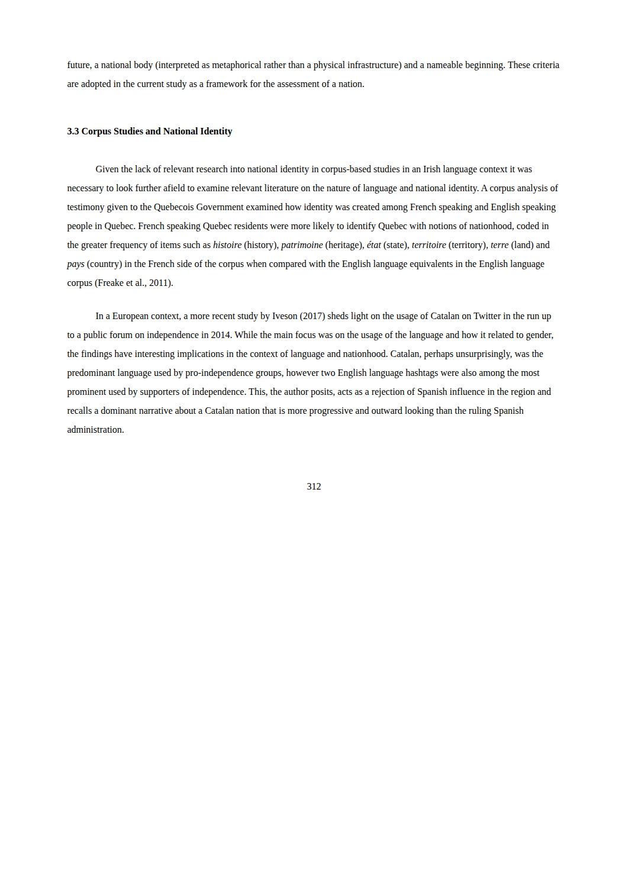future, a national body (interpreted as metaphorical rather than a physical infrastructure) and a nameable beginning. These criteria are adopted in the current study as a framework for the assessment of a nation.
3.3 Corpus Studies and National Identity
Given the lack of relevant research into national identity in corpus-based studies in an Irish language context it was necessary to look further afield to examine relevant literature on the nature of language and national identity. A corpus analysis of testimony given to the Quebecois Government examined how identity was created among French speaking and English speaking people in Quebec. French speaking Quebec residents were more likely to identify Quebec with notions of nationhood, coded in the greater frequency of items such as histoire (history), patrimoine (heritage), état (state), territoire (territory), terre (land) and pays (country) in the French side of the corpus when compared with the English language equivalents in the English language corpus (Freake et al., 2011).
In a European context, a more recent study by Iveson (2017) sheds light on the usage of Catalan on Twitter in the run up to a public forum on independence in 2014. While the main focus was on the usage of the language and how it related to gender, the findings have interesting implications in the context of language and nationhood. Catalan, perhaps unsurprisingly, was the predominant language used by pro-independence groups, however two English language hashtags were also among the most prominent used by supporters of independence. This, the author posits, acts as a rejection of Spanish influence in the region and recalls a dominant narrative about a Catalan nation that is more progressive and outward looking than the ruling Spanish administration.
312